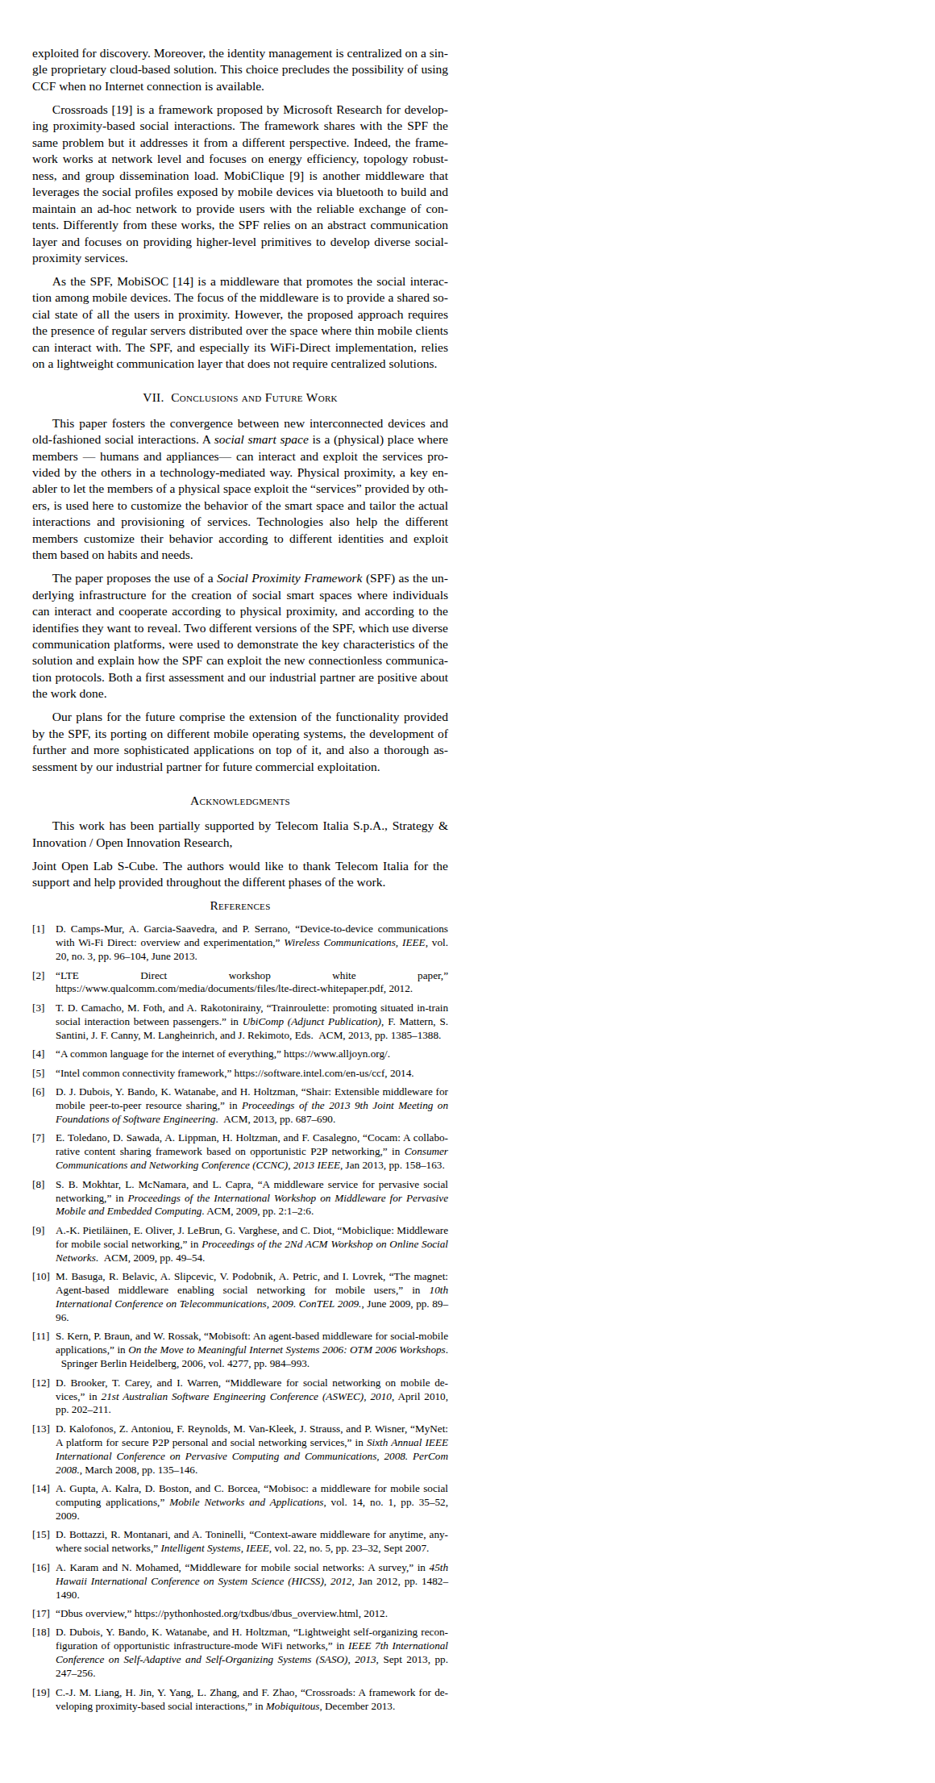exploited for discovery. Moreover, the identity management is centralized on a single proprietary cloud-based solution. This choice precludes the possibility of using CCF when no Internet connection is available.
Crossroads [19] is a framework proposed by Microsoft Research for developing proximity-based social interactions. The framework shares with the SPF the same problem but it addresses it from a different perspective. Indeed, the framework works at network level and focuses on energy efficiency, topology robustness, and group dissemination load. MobiClique [9] is another middleware that leverages the social profiles exposed by mobile devices via bluetooth to build and maintain an ad-hoc network to provide users with the reliable exchange of contents. Differently from these works, the SPF relies on an abstract communication layer and focuses on providing higher-level primitives to develop diverse social-proximity services.
As the SPF, MobiSOC [14] is a middleware that promotes the social interaction among mobile devices. The focus of the middleware is to provide a shared social state of all the users in proximity. However, the proposed approach requires the presence of regular servers distributed over the space where thin mobile clients can interact with. The SPF, and especially its WiFi-Direct implementation, relies on a lightweight communication layer that does not require centralized solutions.
VII. Conclusions and Future Work
This paper fosters the convergence between new interconnected devices and old-fashioned social interactions. A social smart space is a (physical) place where members — humans and appliances— can interact and exploit the services provided by the others in a technology-mediated way. Physical proximity, a key enabler to let the members of a physical space exploit the “services” provided by others, is used here to customize the behavior of the smart space and tailor the actual interactions and provisioning of services. Technologies also help the different members customize their behavior according to different identities and exploit them based on habits and needs.
The paper proposes the use of a Social Proximity Framework (SPF) as the underlying infrastructure for the creation of social smart spaces where individuals can interact and cooperate according to physical proximity, and according to the identifies they want to reveal. Two different versions of the SPF, which use diverse communication platforms, were used to demonstrate the key characteristics of the solution and explain how the SPF can exploit the new connectionless communication protocols. Both a first assessment and our industrial partner are positive about the work done.
Our plans for the future comprise the extension of the functionality provided by the SPF, its porting on different mobile operating systems, the development of further and more sophisticated applications on top of it, and also a thorough assessment by our industrial partner for future commercial exploitation.
Acknowledgments
This work has been partially supported by Telecom Italia S.p.A., Strategy & Innovation / Open Innovation Research,
Joint Open Lab S-Cube. The authors would like to thank Telecom Italia for the support and help provided throughout the different phases of the work.
References
[1] D. Camps-Mur, A. Garcia-Saavedra, and P. Serrano, “Device-to-device communications with Wi-Fi Direct: overview and experimentation,” Wireless Communications, IEEE, vol. 20, no. 3, pp. 96–104, June 2013.
[2]“LTE Direct workshop white paper,” https://www.qualcomm.com/media/documents/files/lte-direct-whitepaper.pdf, 2012.
[3] T. D. Camacho, M. Foth, and A. Rakotonirainy, “Trainroulette: promoting situated in-train social interaction between passengers.” in UbiComp (Adjunct Publication), F. Mattern, S. Santini, J. F. Canny, M. Langheinrich, and J. Rekimoto, Eds. ACM, 2013, pp. 1385–1388.
[4]“A common language for the internet of everything,” https://www.alljoyn.org/.
[5]“Intel common connectivity framework,” https://software.intel.com/en-us/ccf, 2014.
[6] D. J. Dubois, Y. Bando, K. Watanabe, and H. Holtzman, “Shair: Extensible middleware for mobile peer-to-peer resource sharing,” in Proceedings of the 2013 9th Joint Meeting on Foundations of Software Engineering. ACM, 2013, pp. 687–690.
[7] E. Toledano, D. Sawada, A. Lippman, H. Holtzman, and F. Casalegno, “Cocam: A collaborative content sharing framework based on opportunistic P2P networking,” in Consumer Communications and Networking Conference (CCNC), 2013 IEEE, Jan 2013, pp. 158–163.
[8] S. B. Mokhtar, L. McNamara, and L. Capra, “A middleware service for pervasive social networking,” in Proceedings of the International Workshop on Middleware for Pervasive Mobile and Embedded Computing. ACM, 2009, pp. 2:1–2:6.
[9] A.-K. Pietiläinen, E. Oliver, J. LeBrun, G. Varghese, and C. Diot, “Mobiclique: Middleware for mobile social networking,” in Proceedings of the 2Nd ACM Workshop on Online Social Networks. ACM, 2009, pp. 49–54.
[10] M. Basuga, R. Belavic, A. Slipcevic, V. Podobnik, A. Petric, and I. Lovrek, “The magnet: Agent-based middleware enabling social networking for mobile users,” in 10th International Conference on Telecommunications, 2009. ConTEL 2009., June 2009, pp. 89–96.
[11] S. Kern, P. Braun, and W. Rossak, “Mobisoft: An agent-based middleware for social-mobile applications,” in On the Move to Meaningful Internet Systems 2006: OTM 2006 Workshops. Springer Berlin Heidelberg, 2006, vol. 4277, pp. 984–993.
[12] D. Brooker, T. Carey, and I. Warren, “Middleware for social networking on mobile devices,” in 21st Australian Software Engineering Conference (ASWEC), 2010, April 2010, pp. 202–211.
[13] D. Kalofonos, Z. Antoniou, F. Reynolds, M. Van-Kleek, J. Strauss, and P. Wisner, “MyNet: A platform for secure P2P personal and social networking services,” in Sixth Annual IEEE International Conference on Pervasive Computing and Communications, 2008. PerCom 2008., March 2008, pp. 135–146.
[14] A. Gupta, A. Kalra, D. Boston, and C. Borcea, “Mobisoc: a middleware for mobile social computing applications,” Mobile Networks and Applications, vol. 14, no. 1, pp. 35–52, 2009.
[15] D. Bottazzi, R. Montanari, and A. Toninelli, “Context-aware middleware for anytime, anywhere social networks,” Intelligent Systems, IEEE, vol. 22, no. 5, pp. 23–32, Sept 2007.
[16] A. Karam and N. Mohamed, “Middleware for mobile social networks: A survey,” in 45th Hawaii International Conference on System Science (HICSS), 2012, Jan 2012, pp. 1482–1490.
[17]“Dbus overview,” https://pythonhosted.org/txdbus/dbus_overview.html, 2012.
[18] D. Dubois, Y. Bando, K. Watanabe, and H. Holtzman, “Lightweight self-organizing reconfiguration of opportunistic infrastructure-mode WiFi networks,” in IEEE 7th International Conference on Self-Adaptive and Self-Organizing Systems (SASO), 2013, Sept 2013, pp. 247–256.
[19] C.-J. M. Liang, H. Jin, Y. Yang, L. Zhang, and F. Zhao, “Crossroads: A framework for developing proximity-based social interactions,” in Mobiquitous, December 2013.